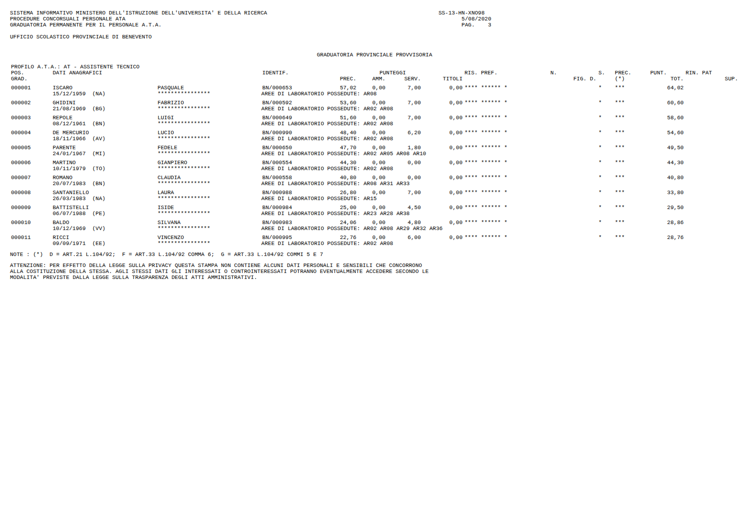SISTEMA INFORMATIVO MINISTERO DELL'ISTRUZIONE DELL'UNIVERSITA' E DELLA RICERCA SS-13-HN-XNO98
PROCEDURE CONCORSUALI PERSONALE ATA 5/08/2020
GRADUATORIA PERMANENTE PER IL PERSONALE A.T.A. PAG. 3
UFFICIO SCOLASTICO PROVINCIALE DI BENEVENTO
GRADUATORIA PROVINCIALE PROVVISORIA
| PROFILO A.T.A.: AT - ASSISTENTE TECNICO |
| POS. | DATI ANAGRAFICI | | IDENTIF. | PUNTEGGI | RIS. PREF. | N. | S. | PREC. | PUNT. | RIN. PAT |
| --- | --- | --- | --- | --- | --- | --- | --- | --- | --- | --- |
| GRAD. | | | | PREC. | AMM. | SERV. | TITOLI | | FIG. D. | | (*) | TOT. | SUP. |
| 000001 | ISCARO | PASQUALE | BN/000653 | 57,02 | 0,00 | 7,00 | 0,00 | **** ****** * | | * | *** | 64,02 | |
| | 15/12/1959 (NA) | **************** | AREE DI LABORATORIO POSSEDUTE: AR08 |
| 000002 | GHIDINI | FABRIZIO | BN/000592 | 53,60 | 0,00 | 7,00 | 0,00 | **** ****** * | | * | *** | 60,60 | |
| | 21/08/1969 (BG) | **************** | AREE DI LABORATORIO POSSEDUTE: AR02 AR08 |
| 000003 | REPOLE | LUIGI | BN/000649 | 51,60 | 0,00 | 7,00 | 0,00 | **** ****** * | | * | *** | 58,60 | |
| | 08/12/1961 (BN) | **************** | AREE DI LABORATORIO POSSEDUTE: AR02 AR08 |
| 000004 | DE MERCURIO | LUCIO | BN/000990 | 48,40 | 0,00 | 6,20 | 0,00 | **** ****** * | | * | *** | 54,60 | |
| | 18/11/1966 (AV) | **************** | AREE DI LABORATORIO POSSEDUTE: AR02 AR08 |
| 000005 | PARENTE | FEDELE | BN/000650 | 47,70 | 0,00 | 1,80 | 0,00 | **** ****** * | | * | *** | 49,50 | |
| | 24/01/1967 (MI) | **************** | AREE DI LABORATORIO POSSEDUTE: AR02 AR05 AR08 AR10 |
| 000006 | MARTINO | GIANPIERO | BN/000554 | 44,30 | 0,00 | 0,00 | 0,00 | **** ****** * | | * | *** | 44,30 | |
| | 10/11/1979 (TO) | **************** | AREE DI LABORATORIO POSSEDUTE: AR02 AR08 |
| 000007 | ROMANO | CLAUDIA | BN/000558 | 40,80 | 0,00 | 0,00 | 0,00 | **** ****** * | | * | *** | 40,80 | |
| | 20/07/1983 (BN) | **************** | AREE DI LABORATORIO POSSEDUTE: AR08 AR31 AR33 |
| 000008 | SANTANIELLO | LAURA | BN/000988 | 26,80 | 0,00 | 7,00 | 0,00 | **** ****** * | | * | *** | 33,80 | |
| | 26/03/1983 (NA) | **************** | AREE DI LABORATORIO POSSEDUTE: AR15 |
| 000009 | BATTISTELLI | ISIDE | BN/000984 | 25,00 | 0,00 | 4,50 | 0,00 | **** ****** * | | * | *** | 29,50 | |
| | 06/07/1988 (PE) | **************** | AREE DI LABORATORIO POSSEDUTE: AR23 AR28 AR38 |
| 000010 | BALDO | SILVANA | BN/000983 | 24,06 | 0,00 | 4,80 | 0,00 | **** ****** * | | * | *** | 28,86 | |
| | 10/12/1969 (VV) | **************** | AREE DI LABORATORIO POSSEDUTE: AR02 AR08 AR29 AR32 AR36 |
| 000011 | RICCI | VINCENZO | BN/000995 | 22,76 | 0,00 | 6,00 | 0,00 | **** ****** * | | * | *** | 28,76 | |
| | 09/09/1971 (EE) | **************** | AREE DI LABORATORIO POSSEDUTE: AR02 AR08 |
NOTE : (*) D = ART.21 L.104/92; F = ART.33 L.104/92 COMMA 6; G = ART.33 L.104/92 COMMI 5 E 7
ATTENZIONE: PER EFFETTO DELLA LEGGE SULLA PRIVACY QUESTA STAMPA NON CONTIENE ALCUNI DATI PERSONALI E SENSIBILI CHE CONCORRONO ALLA COSTITUZIONE DELLA STESSA. AGLI STESSI DATI GLI INTERESSATI O CONTROINTERESSATI POTRANNO EVENTUALMENTE ACCEDERE SECONDO LE MODALITA' PREVISTE DALLA LEGGE SULLA TRASPARENZA DEGLI ATTI AMMINISTRATIVI.